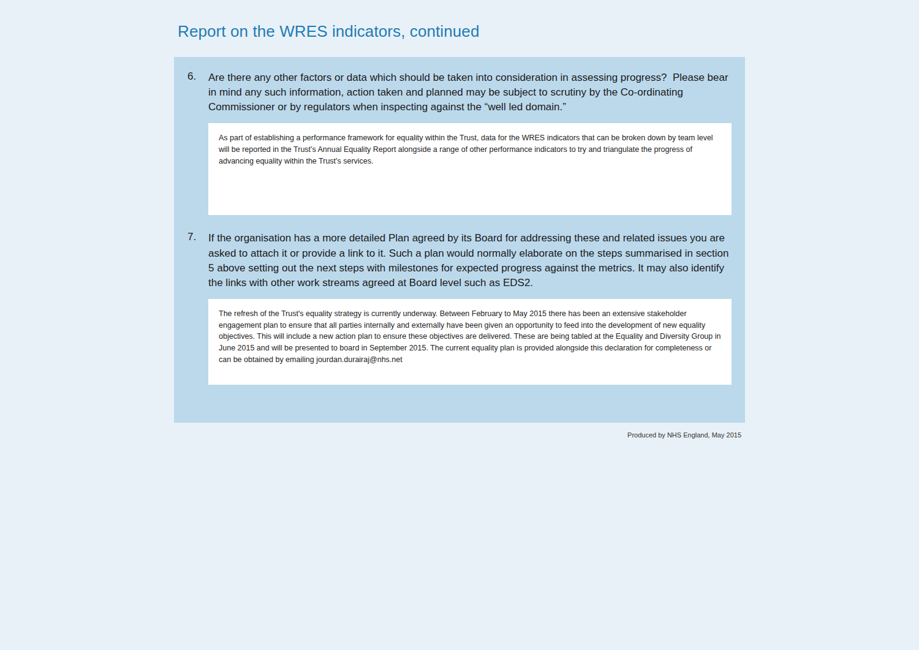Report on the WRES indicators, continued
6.
Are there any other factors or data which should be taken into consideration in assessing progress? Please bear in mind any such information, action taken and planned may be subject to scrutiny by the Co-ordinating Commissioner or by regulators when inspecting against the “well led domain.”
As part of establishing a performance framework for equality within the Trust, data for the WRES indicators that can be broken down by team level will be reported in the Trust's Annual Equality Report alongside a range of other performance indicators to try and triangulate the progress of advancing equality within the Trust's services.
7.
If the organisation has a more detailed Plan agreed by its Board for addressing these and related issues you are asked to attach it or provide a link to it. Such a plan would normally elaborate on the steps summarised in section 5 above setting out the next steps with milestones for expected progress against the metrics. It may also identify the links with other work streams agreed at Board level such as EDS2.
The refresh of the Trust's equality strategy is currently underway. Between February to May 2015 there has been an extensive stakeholder engagement plan to ensure that all parties internally and externally have been given an opportunity to feed into the development of new equality objectives. This will include a new action plan to ensure these objectives are delivered. These are being tabled at the Equality and Diversity Group in June 2015 and will be presented to board in September 2015. The current equality plan is provided alongside this declaration for completeness or can be obtained by emailing jourdan.durairaj@nhs.net
Produced by NHS England, May 2015